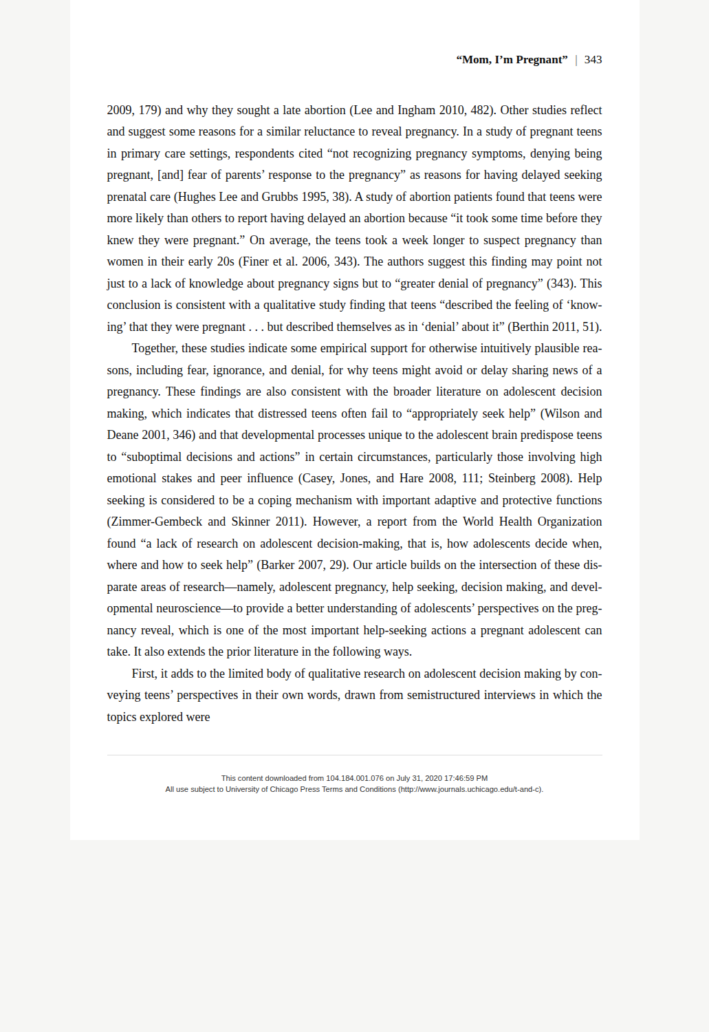“Mom, I’m Pregnant”|343
2009, 179) and why they sought a late abortion (Lee and Ingham 2010, 482). Other studies reflect and suggest some reasons for a similar reluctance to reveal pregnancy. In a study of pregnant teens in primary care settings, respondents cited “not recognizing pregnancy symptoms, denying being pregnant, [and] fear of parents’ response to the pregnancy” as reasons for having delayed seeking prenatal care (Hughes Lee and Grubbs 1995, 38). A study of abortion patients found that teens were more likely than others to report having delayed an abortion because “it took some time before they knew they were pregnant.” On average, the teens took a week longer to suspect pregnancy than women in their early 20s (Finer et al. 2006, 343). The authors suggest this finding may point not just to a lack of knowledge about pregnancy signs but to “greater denial of pregnancy” (343). This conclusion is consistent with a qualitative study finding that teens “described the feeling of ‘knowing’ that they were pregnant . . . but described themselves as in ‘denial’ about it” (Berthin 2011, 51).
Together, these studies indicate some empirical support for otherwise intuitively plausible reasons, including fear, ignorance, and denial, for why teens might avoid or delay sharing news of a pregnancy. These findings are also consistent with the broader literature on adolescent decision making, which indicates that distressed teens often fail to “appropriately seek help” (Wilson and Deane 2001, 346) and that developmental processes unique to the adolescent brain predispose teens to “suboptimal decisions and actions” in certain circumstances, particularly those involving high emotional stakes and peer influence (Casey, Jones, and Hare 2008, 111; Steinberg 2008). Help seeking is considered to be a coping mechanism with important adaptive and protective functions (Zimmer-Gembeck and Skinner 2011). However, a report from the World Health Organization found “a lack of research on adolescent decision-making, that is, how adolescents decide when, where and how to seek help” (Barker 2007, 29). Our article builds on the intersection of these disparate areas of research—namely, adolescent pregnancy, help seeking, decision making, and developmental neuroscience—to provide a better understanding of adolescents’ perspectives on the pregnancy reveal, which is one of the most important help-seeking actions a pregnant adolescent can take. It also extends the prior literature in the following ways.
First, it adds to the limited body of qualitative research on adolescent decision making by conveying teens’ perspectives in their own words, drawn from semistructured interviews in which the topics explored were
This content downloaded from 104.184.001.076 on July 31, 2020 17:46:59 PM
All use subject to University of Chicago Press Terms and Conditions (http://www.journals.uchicago.edu/t-and-c).